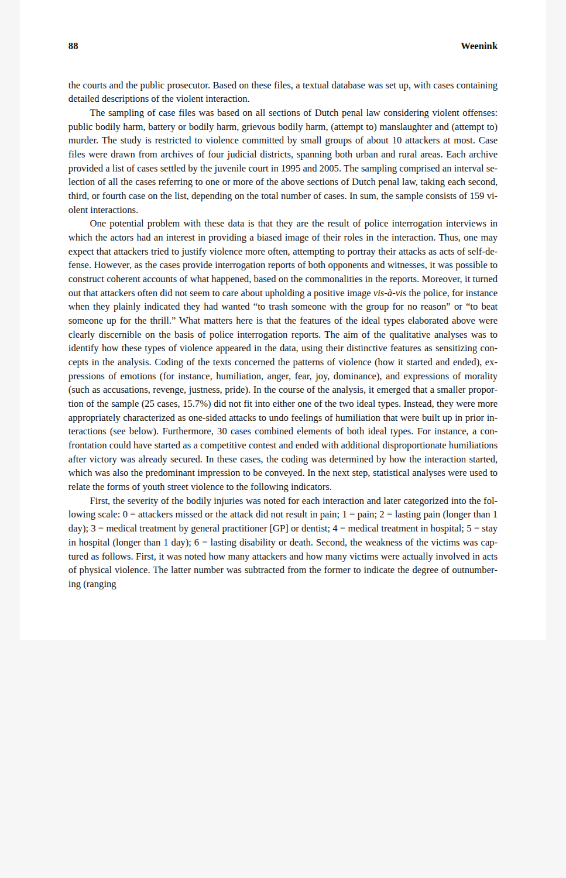88 Weenink
the courts and the public prosecutor. Based on these files, a textual database was set up, with cases containing detailed descriptions of the violent interaction.
The sampling of case files was based on all sections of Dutch penal law considering violent offenses: public bodily harm, battery or bodily harm, grievous bodily harm, (attempt to) manslaughter and (attempt to) murder. The study is restricted to violence committed by small groups of about 10 attackers at most. Case files were drawn from archives of four judicial districts, spanning both urban and rural areas. Each archive provided a list of cases settled by the juvenile court in 1995 and 2005. The sampling comprised an interval selection of all the cases referring to one or more of the above sections of Dutch penal law, taking each second, third, or fourth case on the list, depending on the total number of cases. In sum, the sample consists of 159 violent interactions.
One potential problem with these data is that they are the result of police interrogation interviews in which the actors had an interest in providing a biased image of their roles in the interaction. Thus, one may expect that attackers tried to justify violence more often, attempting to portray their attacks as acts of self-defense. However, as the cases provide interrogation reports of both opponents and witnesses, it was possible to construct coherent accounts of what happened, based on the commonalities in the reports. Moreover, it turned out that attackers often did not seem to care about upholding a positive image vis-à-vis the police, for instance when they plainly indicated they had wanted “to trash someone with the group for no reason” or “to beat someone up for the thrill.” What matters here is that the features of the ideal types elaborated above were clearly discernible on the basis of police interrogation reports. The aim of the qualitative analyses was to identify how these types of violence appeared in the data, using their distinctive features as sensitizing concepts in the analysis. Coding of the texts concerned the patterns of violence (how it started and ended), expressions of emotions (for instance, humiliation, anger, fear, joy, dominance), and expressions of morality (such as accusations, revenge, justness, pride). In the course of the analysis, it emerged that a smaller proportion of the sample (25 cases, 15.7%) did not fit into either one of the two ideal types. Instead, they were more appropriately characterized as one-sided attacks to undo feelings of humiliation that were built up in prior interactions (see below). Furthermore, 30 cases combined elements of both ideal types. For instance, a confrontation could have started as a competitive contest and ended with additional disproportionate humiliations after victory was already secured. In these cases, the coding was determined by how the interaction started, which was also the predominant impression to be conveyed. In the next step, statistical analyses were used to relate the forms of youth street violence to the following indicators.
First, the severity of the bodily injuries was noted for each interaction and later categorized into the following scale: 0 = attackers missed or the attack did not result in pain; 1 = pain; 2 = lasting pain (longer than 1 day); 3 = medical treatment by general practitioner [GP] or dentist; 4 = medical treatment in hospital; 5 = stay in hospital (longer than 1 day); 6 = lasting disability or death. Second, the weakness of the victims was captured as follows. First, it was noted how many attackers and how many victims were actually involved in acts of physical violence. The latter number was subtracted from the former to indicate the degree of outnumbering (ranging